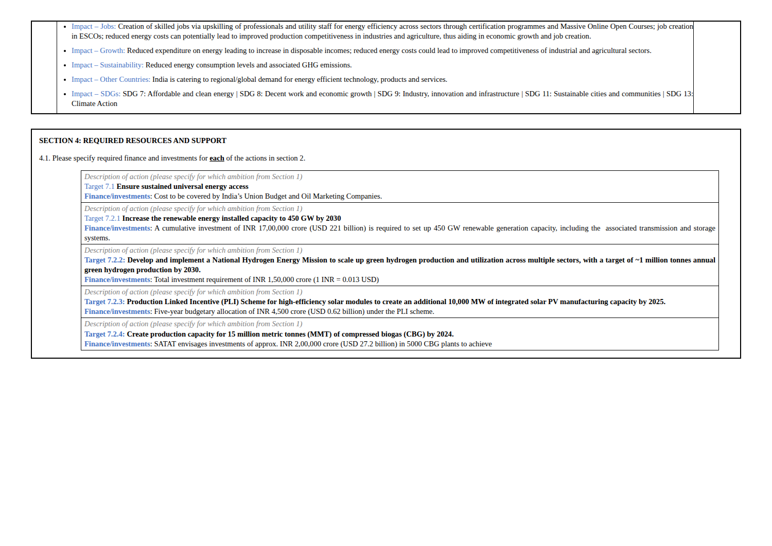| | Impact – Jobs: Creation of skilled jobs via upskilling of professionals and utility staff for energy efficiency across sectors through certification programmes and Massive Online Open Courses; job creation in ESCOs; reduced energy costs can potentially lead to improved production competitiveness in industries and agriculture, thus aiding in economic growth and job creation. Impact – Growth: Reduced expenditure on energy leading to increase in disposable incomes; reduced energy costs could lead to improved competitiveness of industrial and agricultural sectors. Impact – Sustainability: Reduced energy consumption levels and associated GHG emissions. Impact – Other Countries: India is catering to regional/global demand for energy efficient technology, products and services. Impact – SDGs: SDG 7: Affordable and clean energy / SDG 8: Decent work and economic growth / SDG 9: Industry, innovation and infrastructure / SDG 11: Sustainable cities and communities / SDG 13: Climate Action | |
SECTION 4: REQUIRED RESOURCES AND SUPPORT
4.1. Please specify required finance and investments for each of the actions in section 2.
| Description of action (please specify for which ambition from Section 1) Target 7.1 Ensure sustained universal energy access Finance/investments : Cost to be covered by India’s Union Budget and Oil Marketing Companies. |
| Description of action (please specify for which ambition from Section 1) Target 7.2.1 Increase the renewable energy installed capacity to 450 GW by 2030 Finance/investments : A cumulative investment of INR 17,00,000 crore (USD 221 billion) is required to set up 450 GW renewable generation capacity, including the associated transmission and storage systems. |
| Description of action (please specify for which ambition from Section 1) Target 7.2.2: Develop and implement a National Hydrogen Energy Mission to scale up green hydrogen production and utilization across multiple sectors, with a target of ~1 million tonnes annual green hydrogen production by 2030. Finance/investments : Total investment requirement of INR 1,50,000 crore (1 INR = 0.013 USD) |
| Description of action (please specify for which ambition from Section 1) Target 7.2.3: Production Linked Incentive (PLI) Scheme for high-efficiency solar modules to create an additional 10,000 MW of integrated solar PV manufacturing capacity by 2025. Finance/investments : Five-year budgetary allocation of INR 4,500 crore (USD 0.62 billion) under the PLI scheme. |
| Description of action (please specify for which ambition from Section 1) Target 7.2.4: Create production capacity for 15 million metric tonnes (MMT) of compressed biogas (CBG) by 2024. Finance/investments : SATAT envisages investments of approx. INR 2,00,000 crore (USD 27.2 billion) in 5000 CBG plants to achieve |